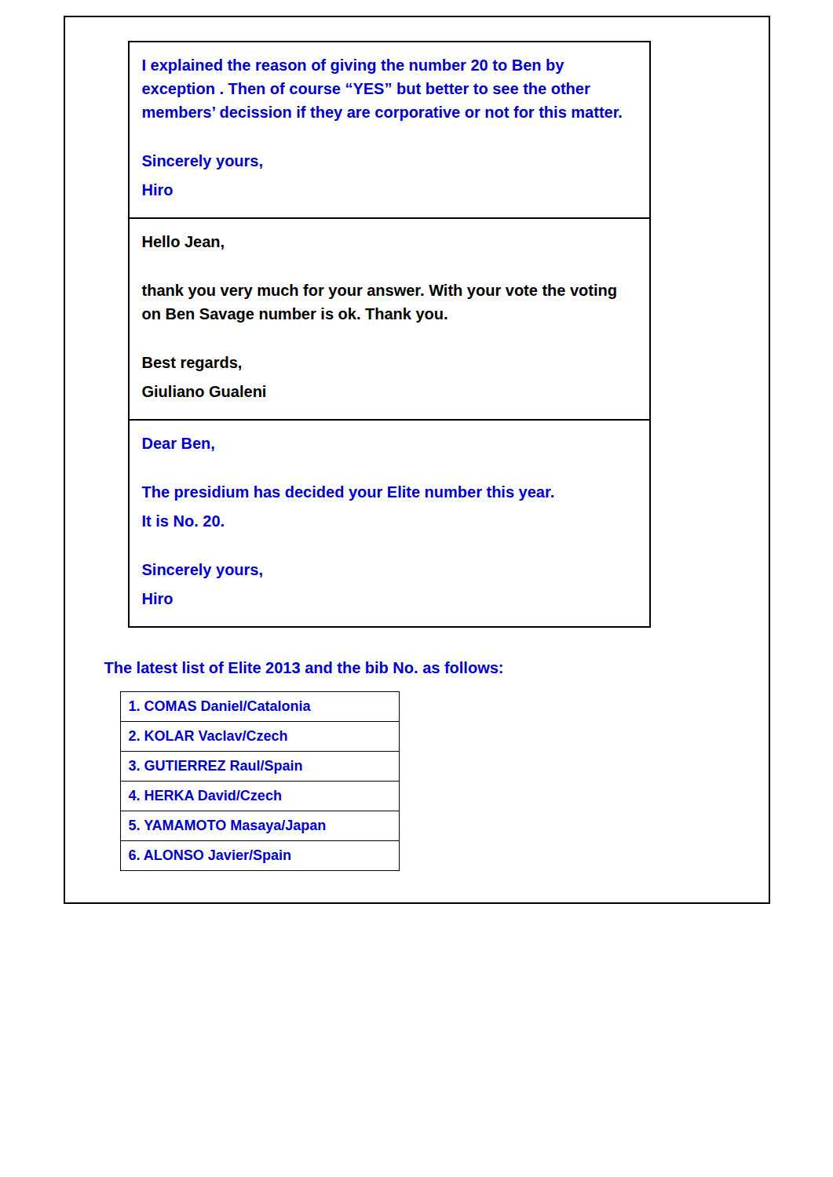I explained the reason of giving the number 20 to Ben by exception . Then of course “YES” but better to see the other members’ decission if they are corporative or not for this matter.
Sincerely yours,
Hiro
Hello Jean,
thank you very much for your answer. With your vote the voting on Ben Savage number is ok. Thank you.
Best regards,
Giuliano Gualeni
Dear Ben,
The presidium has decided your Elite number this year.
It is No. 20.
Sincerely yours,
Hiro
The latest list of Elite 2013 and the bib No. as follows:
| 1. COMAS Daniel/Catalonia |
| 2. KOLAR Vaclav/Czech |
| 3. GUTIERREZ Raul/Spain |
| 4. HERKA David/Czech |
| 5. YAMAMOTO Masaya/Japan |
| 6. ALONSO Javier/Spain |